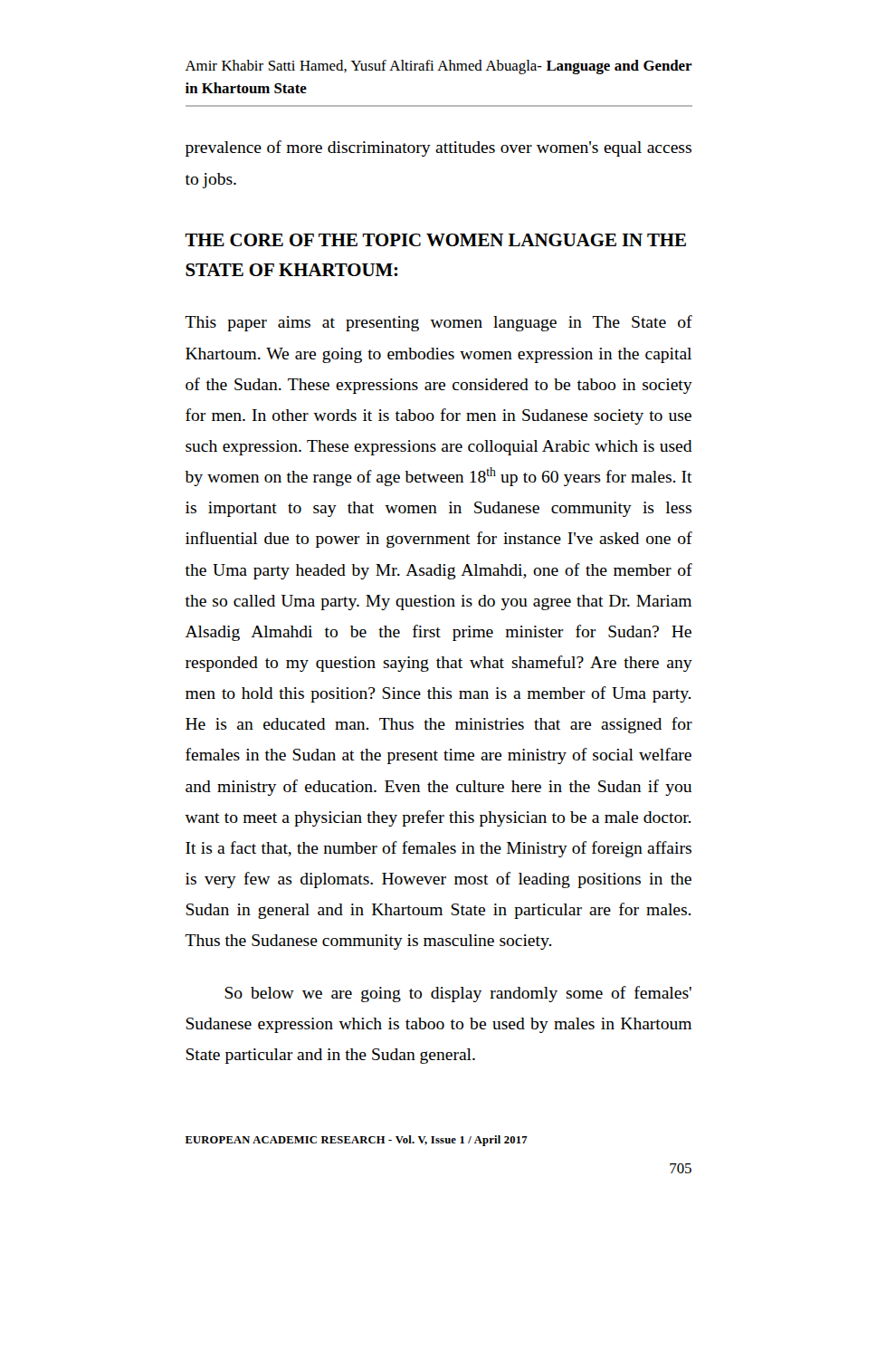Amir Khabir Satti Hamed, Yusuf Altirafi Ahmed Abuagla- Language and Gender in Khartoum State
prevalence of more discriminatory attitudes over women's equal access to jobs.
THE CORE OF THE TOPIC WOMEN LANGUAGE IN THE STATE OF KHARTOUM:
This paper aims at presenting women language in The State of Khartoum. We are going to embodies women expression in the capital of the Sudan. These expressions are considered to be taboo in society for men. In other words it is taboo for men in Sudanese society to use such expression. These expressions are colloquial Arabic which is used by women on the range of age between 18th up to 60 years for males. It is important to say that women in Sudanese community is less influential due to power in government for instance I've asked one of the Uma party headed by Mr. Asadig Almahdi, one of the member of the so called Uma party. My question is do you agree that Dr. Mariam Alsadig Almahdi to be the first prime minister for Sudan? He responded to my question saying that what shameful? Are there any men to hold this position? Since this man is a member of Uma party. He is an educated man. Thus the ministries that are assigned for females in the Sudan at the present time are ministry of social welfare and ministry of education. Even the culture here in the Sudan if you want to meet a physician they prefer this physician to be a male doctor. It is a fact that, the number of females in the Ministry of foreign affairs is very few as diplomats. However most of leading positions in the Sudan in general and in Khartoum State in particular are for males. Thus the Sudanese community is masculine society.
So below we are going to display randomly some of females' Sudanese expression which is taboo to be used by males in Khartoum State particular and in the Sudan general.
EUROPEAN ACADEMIC RESEARCH - Vol. V, Issue 1 / April 2017
705